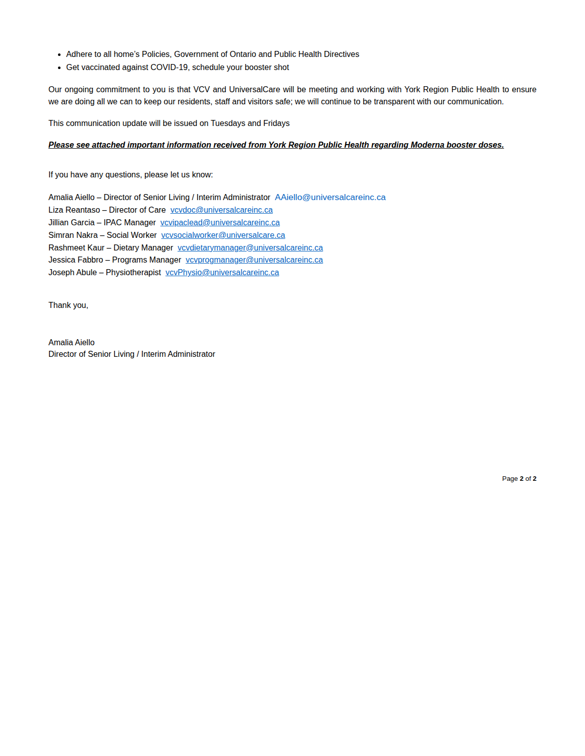Adhere to all home’s Policies, Government of Ontario and Public Health Directives
Get vaccinated against COVID-19, schedule your booster shot
Our ongoing commitment to you is that VCV and UniversalCare will be meeting and working with York Region Public Health to ensure we are doing all we can to keep our residents, staff and visitors safe; we will continue to be transparent with our communication.
This communication update will be issued on Tuesdays and Fridays
Please see attached important information received from York Region Public Health regarding Moderna booster doses.
If you have any questions, please let us know:
Amalia Aiello – Director of Senior Living / Interim Administrator AAiello@universalcareinc.ca
Liza Reantaso – Director of Care vcvdoc@universalcareinc.ca
Jillian Garcia – IPAC Manager vcvipaclead@universalcareinc.ca
Simran Nakra – Social Worker vcvsocialworker@universalcare.ca
Rashmeet Kaur – Dietary Manager vcvdietarymanager@universalcareinc.ca
Jessica Fabbro – Programs Manager vcvprogmanager@universalcareinc.ca
Joseph Abule – Physiotherapist vcvPhysio@universalcareinc.ca
Thank you,
Amalia Aiello
Director of Senior Living / Interim Administrator
Page 2 of 2